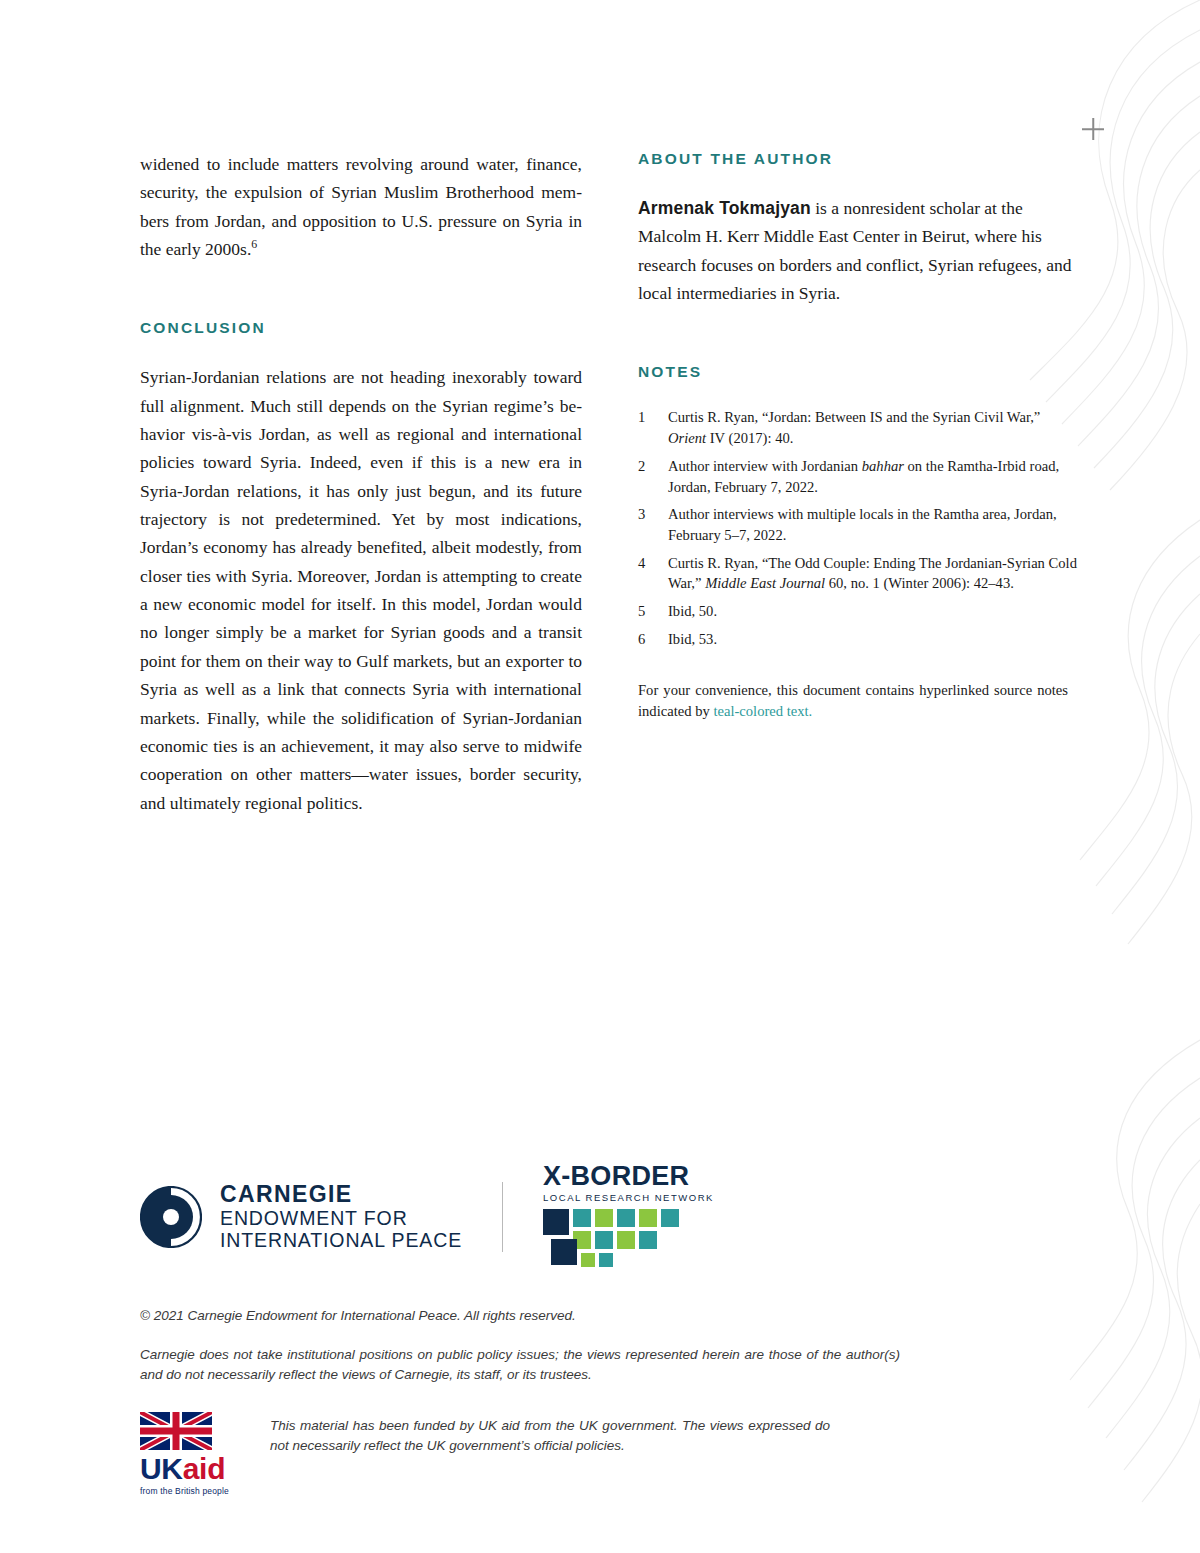widened to include matters revolving around water, finance, security, the expulsion of Syrian Muslim Brotherhood members from Jordan, and opposition to U.S. pressure on Syria in the early 2000s.6
Conclusion
Syrian-Jordanian relations are not heading inexorably toward full alignment. Much still depends on the Syrian regime’s behavior vis-à-vis Jordan, as well as regional and international policies toward Syria. Indeed, even if this is a new era in Syria-Jordan relations, it has only just begun, and its future trajectory is not predetermined. Yet by most indications, Jordan’s economy has already benefited, albeit modestly, from closer ties with Syria. Moreover, Jordan is attempting to create a new economic model for itself. In this model, Jordan would no longer simply be a market for Syrian goods and a transit point for them on their way to Gulf markets, but an exporter to Syria as well as a link that connects Syria with international markets. Finally, while the solidification of Syrian-Jordanian economic ties is an achievement, it may also serve to midwife cooperation on other matters—water issues, border security, and ultimately regional politics.
About the Author
Armenak Tokmajyan is a nonresident scholar at the Malcolm H. Kerr Middle East Center in Beirut, where his research focuses on borders and conflict, Syrian refugees, and local intermediaries in Syria.
Notes
Curtis R. Ryan, “Jordan: Between IS and the Syrian Civil War,” Orient IV (2017): 40.
Author interview with Jordanian bahhar on the Ramtha-Irbid road, Jordan, February 7, 2022.
Author interviews with multiple locals in the Ramtha area, Jordan, February 5–7, 2022.
Curtis R. Ryan, “The Odd Couple: Ending The Jordanian-Syrian Cold War,” Middle East Journal 60, no. 1 (Winter 2006): 42–43.
Ibid, 50.
Ibid, 53.
For your convenience, this document contains hyperlinked source notes indicated by teal-colored text.
CARNEGIE
ENDOWMENT FOR
INTERNATIONAL PEACE
X-BORDER
LOCAL RESEARCH NETWORK
© 2021 Carnegie Endowment for International Peace. All rights reserved.
Carnegie does not take institutional positions on public policy issues; the views represented herein are those of the author(s) and do not necessarily reflect the views of Carnegie, its staff, or its trustees.
UKaid
from the British people
This material has been funded by UK aid from the UK government. The views expressed do not necessarily reflect the UK government’s official policies.